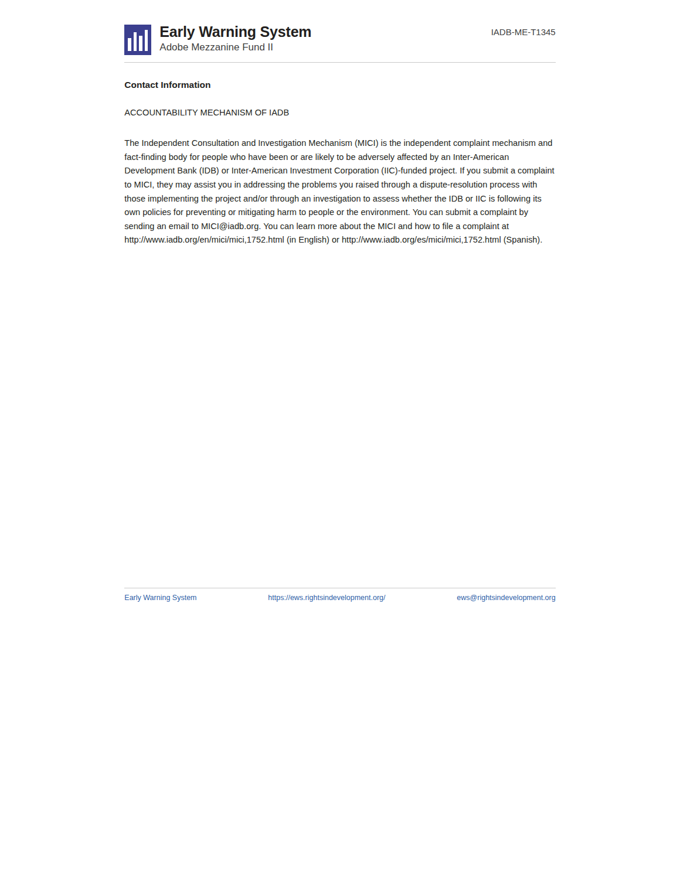Early Warning System
Adobe Mezzanine Fund II
IADB-ME-T1345
Contact Information
ACCOUNTABILITY MECHANISM OF IADB
The Independent Consultation and Investigation Mechanism (MICI) is the independent complaint mechanism and fact-finding body for people who have been or are likely to be adversely affected by an Inter-American Development Bank (IDB) or Inter-American Investment Corporation (IIC)-funded project. If you submit a complaint to MICI, they may assist you in addressing the problems you raised through a dispute-resolution process with those implementing the project and/or through an investigation to assess whether the IDB or IIC is following its own policies for preventing or mitigating harm to people or the environment. You can submit a complaint by sending an email to MICI@iadb.org. You can learn more about the MICI and how to file a complaint at http://www.iadb.org/en/mici/mici,1752.html (in English) or http://www.iadb.org/es/mici/mici,1752.html (Spanish).
Early Warning System
https://ews.rightsindevelopment.org/
ews@rightsindevelopment.org